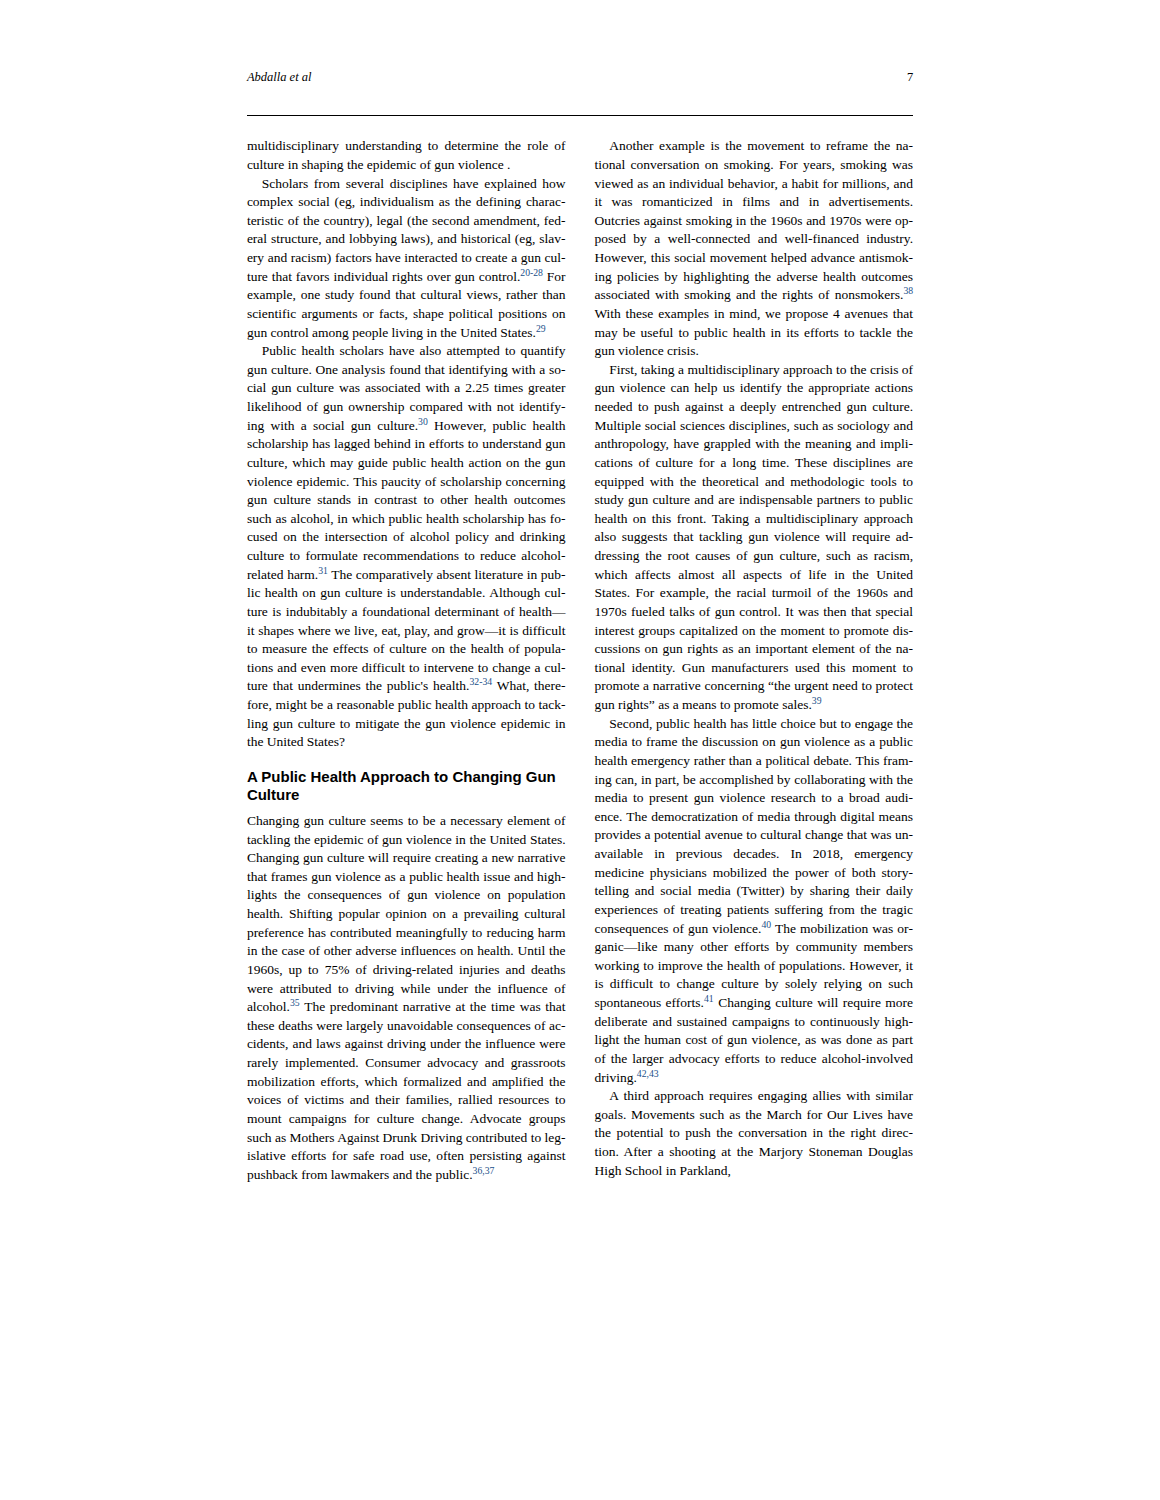Abdalla et al 7
multidisciplinary understanding to determine the role of culture in shaping the epidemic of gun violence .
Scholars from several disciplines have explained how complex social (eg, individualism as the defining characteristic of the country), legal (the second amendment, federal structure, and lobbying laws), and historical (eg, slavery and racism) factors have interacted to create a gun culture that favors individual rights over gun control.20-28 For example, one study found that cultural views, rather than scientific arguments or facts, shape political positions on gun control among people living in the United States.29
Public health scholars have also attempted to quantify gun culture. One analysis found that identifying with a social gun culture was associated with a 2.25 times greater likelihood of gun ownership compared with not identifying with a social gun culture.30 However, public health scholarship has lagged behind in efforts to understand gun culture, which may guide public health action on the gun violence epidemic. This paucity of scholarship concerning gun culture stands in contrast to other health outcomes such as alcohol, in which public health scholarship has focused on the intersection of alcohol policy and drinking culture to formulate recommendations to reduce alcohol-related harm.31 The comparatively absent literature in public health on gun culture is understandable. Although culture is indubitably a foundational determinant of health—it shapes where we live, eat, play, and grow—it is difficult to measure the effects of culture on the health of populations and even more difficult to intervene to change a culture that undermines the public's health.32-34 What, therefore, might be a reasonable public health approach to tackling gun culture to mitigate the gun violence epidemic in the United States?
A Public Health Approach to Changing Gun Culture
Changing gun culture seems to be a necessary element of tackling the epidemic of gun violence in the United States. Changing gun culture will require creating a new narrative that frames gun violence as a public health issue and highlights the consequences of gun violence on population health. Shifting popular opinion on a prevailing cultural preference has contributed meaningfully to reducing harm in the case of other adverse influences on health. Until the 1960s, up to 75% of driving-related injuries and deaths were attributed to driving while under the influence of alcohol.35 The predominant narrative at the time was that these deaths were largely unavoidable consequences of accidents, and laws against driving under the influence were rarely implemented. Consumer advocacy and grassroots mobilization efforts, which formalized and amplified the voices of victims and their families, rallied resources to mount campaigns for culture change. Advocate groups such as Mothers Against Drunk Driving contributed to legislative efforts for safe road use, often persisting against pushback from lawmakers and the public.36,37
Another example is the movement to reframe the national conversation on smoking. For years, smoking was viewed as an individual behavior, a habit for millions, and it was romanticized in films and in advertisements. Outcries against smoking in the 1960s and 1970s were opposed by a well-connected and well-financed industry. However, this social movement helped advance antismoking policies by highlighting the adverse health outcomes associated with smoking and the rights of nonsmokers.38 With these examples in mind, we propose 4 avenues that may be useful to public health in its efforts to tackle the gun violence crisis.
First, taking a multidisciplinary approach to the crisis of gun violence can help us identify the appropriate actions needed to push against a deeply entrenched gun culture. Multiple social sciences disciplines, such as sociology and anthropology, have grappled with the meaning and implications of culture for a long time. These disciplines are equipped with the theoretical and methodologic tools to study gun culture and are indispensable partners to public health on this front. Taking a multidisciplinary approach also suggests that tackling gun violence will require addressing the root causes of gun culture, such as racism, which affects almost all aspects of life in the United States. For example, the racial turmoil of the 1960s and 1970s fueled talks of gun control. It was then that special interest groups capitalized on the moment to promote discussions on gun rights as an important element of the national identity. Gun manufacturers used this moment to promote a narrative concerning “the urgent need to protect gun rights” as a means to promote sales.39
Second, public health has little choice but to engage the media to frame the discussion on gun violence as a public health emergency rather than a political debate. This framing can, in part, be accomplished by collaborating with the media to present gun violence research to a broad audience. The democratization of media through digital means provides a potential avenue to cultural change that was unavailable in previous decades. In 2018, emergency medicine physicians mobilized the power of both storytelling and social media (Twitter) by sharing their daily experiences of treating patients suffering from the tragic consequences of gun violence.40 The mobilization was organic—like many other efforts by community members working to improve the health of populations. However, it is difficult to change culture by solely relying on such spontaneous efforts.41 Changing culture will require more deliberate and sustained campaigns to continuously highlight the human cost of gun violence, as was done as part of the larger advocacy efforts to reduce alcohol-involved driving.42,43
A third approach requires engaging allies with similar goals. Movements such as the March for Our Lives have the potential to push the conversation in the right direction. After a shooting at the Marjory Stoneman Douglas High School in Parkland,